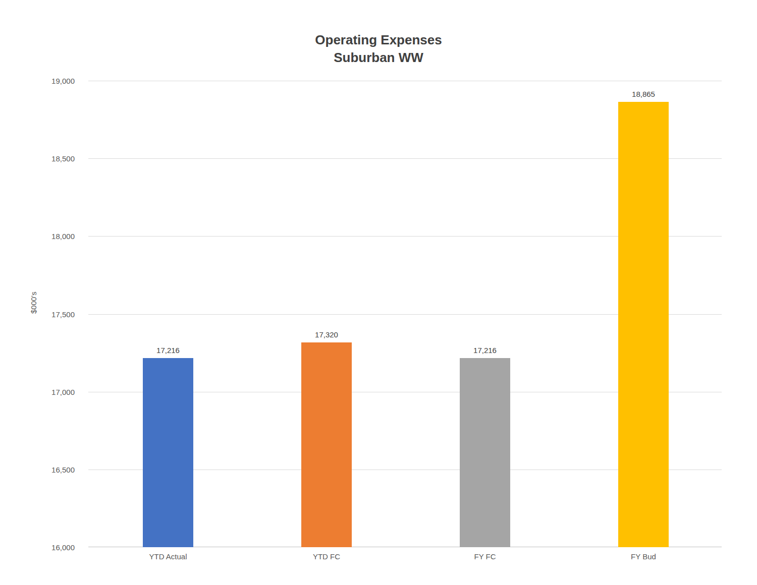Operating Expenses
Suburban WW
19,000 18,500 18,000 17,500 17,000 16,500 16,000
$000's
17,216
17,320
17,216
18,865
YTD Actual YTD FC FY FC FY Bud